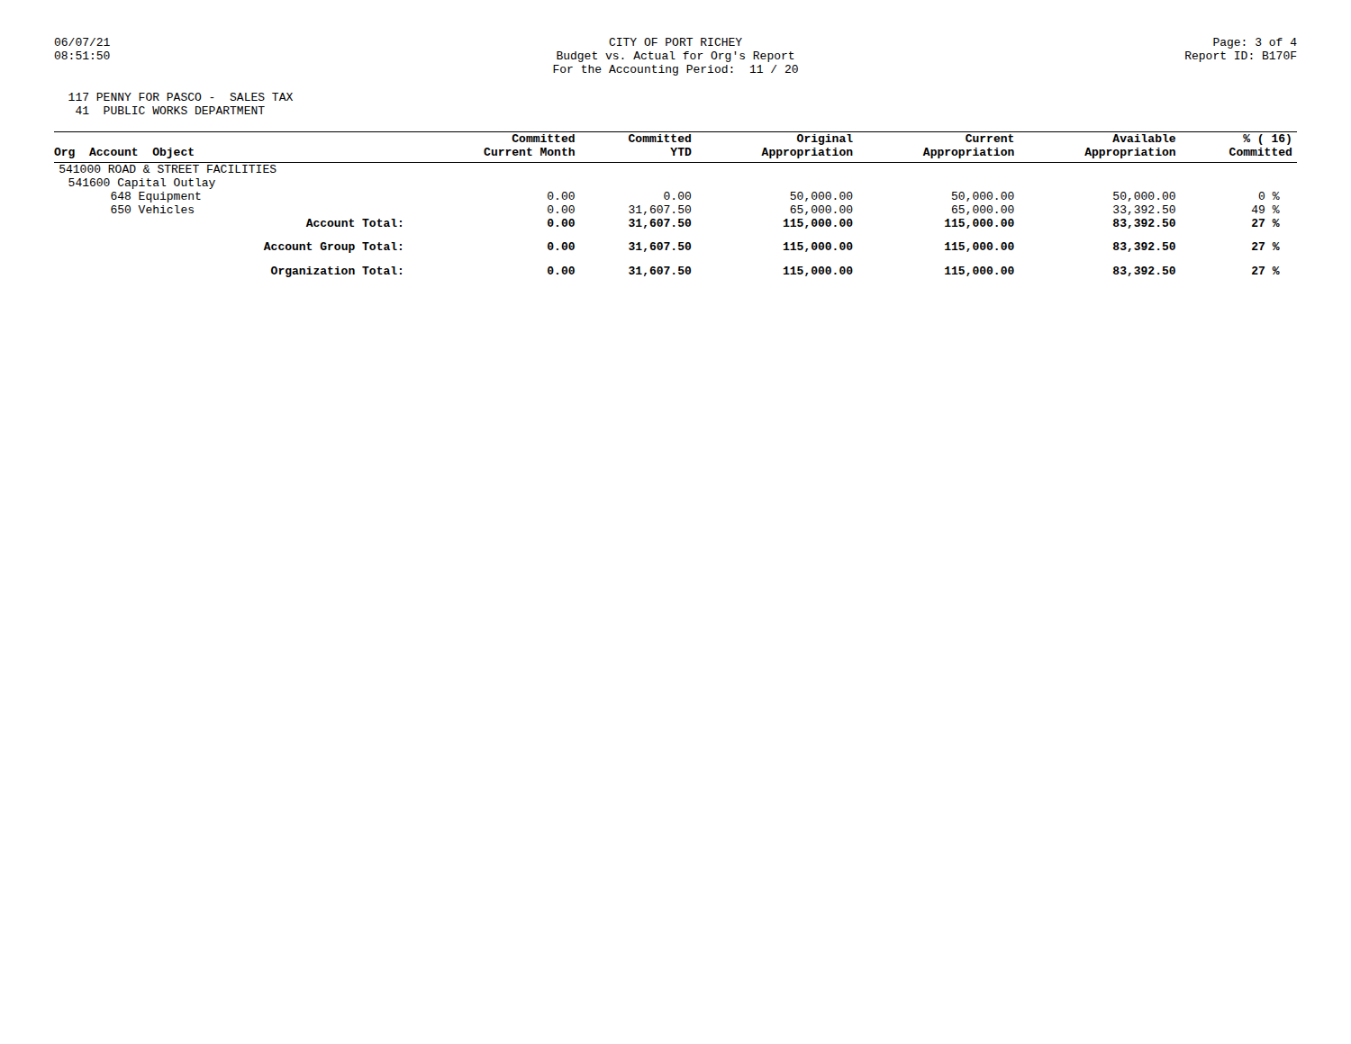06/07/21 08:51:50
CITY OF PORT RICHEY Budget vs. Actual for Org's Report For the Accounting Period: 11 / 20
Page: 3 of 4 Report ID: B170F
117 PENNY FOR PASCO - SALES TAX 41 PUBLIC WORKS DEPARTMENT
| Org Account Object | Committed Current Month | Committed YTD | Original Appropriation | Current Appropriation | Available Appropriation | % ( 16) Committed |
| --- | --- | --- | --- | --- | --- | --- |
| 541000 ROAD & STREET FACILITIES | | | | | | |
| 541600 Capital Outlay | | | | | | |
| 648 Equipment | 0.00 | 0.00 | 50,000.00 | 50,000.00 | 50,000.00 | 0 % |
| 650 Vehicles | 0.00 | 31,607.50 | 65,000.00 | 65,000.00 | 33,392.50 | 49 % |
| Account Total: | 0.00 | 31,607.50 | 115,000.00 | 115,000.00 | 83,392.50 | 27 % |
| Account Group Total: | 0.00 | 31,607.50 | 115,000.00 | 115,000.00 | 83,392.50 | 27 % |
| Organization Total: | 0.00 | 31,607.50 | 115,000.00 | 115,000.00 | 83,392.50 | 27 % |